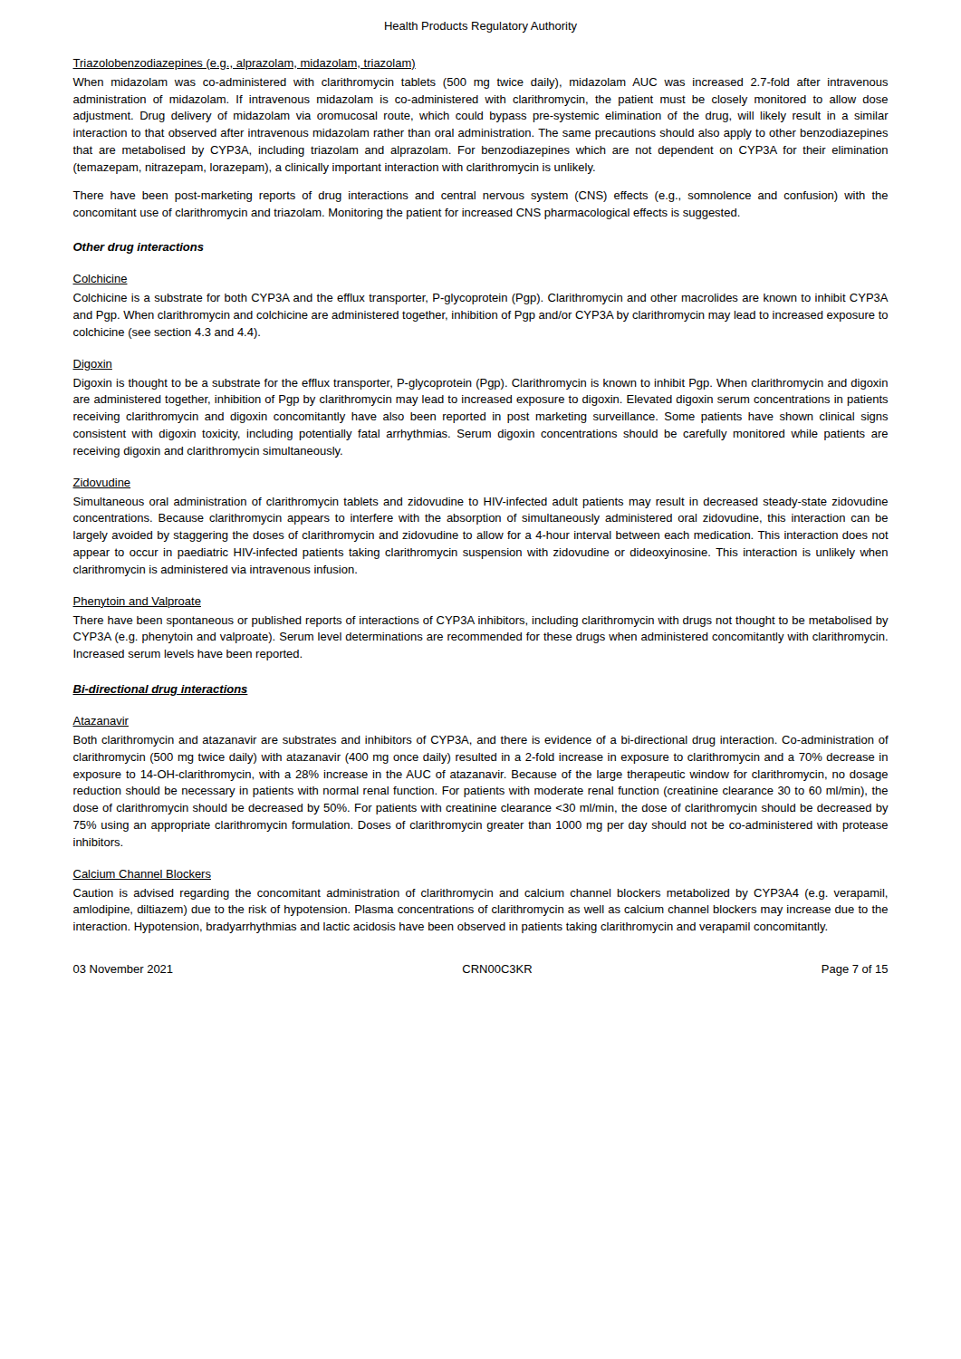Health Products Regulatory Authority
Triazolobenzodiazepines (e.g., alprazolam, midazolam, triazolam)
When midazolam was co-administered with clarithromycin tablets (500 mg twice daily), midazolam AUC was increased 2.7-fold after intravenous administration of midazolam. If intravenous midazolam is co-administered with clarithromycin, the patient must be closely monitored to allow dose adjustment. Drug delivery of midazolam via oromucosal route, which could bypass pre-systemic elimination of the drug, will likely result in a similar interaction to that observed after intravenous midazolam rather than oral administration. The same precautions should also apply to other benzodiazepines that are metabolised by CYP3A, including triazolam and alprazolam. For benzodiazepines which are not dependent on CYP3A for their elimination (temazepam, nitrazepam, lorazepam), a clinically important interaction with clarithromycin is unlikely.
There have been post-marketing reports of drug interactions and central nervous system (CNS) effects (e.g., somnolence and confusion) with the concomitant use of clarithromycin and triazolam. Monitoring the patient for increased CNS pharmacological effects is suggested.
Other drug interactions
Colchicine
Colchicine is a substrate for both CYP3A and the efflux transporter, P-glycoprotein (Pgp). Clarithromycin and other macrolides are known to inhibit CYP3A and Pgp. When clarithromycin and colchicine are administered together, inhibition of Pgp and/or CYP3A by clarithromycin may lead to increased exposure to colchicine (see section 4.3 and 4.4).
Digoxin
Digoxin is thought to be a substrate for the efflux transporter, P-glycoprotein (Pgp). Clarithromycin is known to inhibit Pgp. When clarithromycin and digoxin are administered together, inhibition of Pgp by clarithromycin may lead to increased exposure to digoxin. Elevated digoxin serum concentrations in patients receiving clarithromycin and digoxin concomitantly have also been reported in post marketing surveillance. Some patients have shown clinical signs consistent with digoxin toxicity, including potentially fatal arrhythmias. Serum digoxin concentrations should be carefully monitored while patients are receiving digoxin and clarithromycin simultaneously.
Zidovudine
Simultaneous oral administration of clarithromycin tablets and zidovudine to HIV-infected adult patients may result in decreased steady-state zidovudine concentrations. Because clarithromycin appears to interfere with the absorption of simultaneously administered oral zidovudine, this interaction can be largely avoided by staggering the doses of clarithromycin and zidovudine to allow for a 4-hour interval between each medication. This interaction does not appear to occur in paediatric HIV-infected patients taking clarithromycin suspension with zidovudine or dideoxyinosine. This interaction is unlikely when clarithromycin is administered via intravenous infusion.
Phenytoin and Valproate
There have been spontaneous or published reports of interactions of CYP3A inhibitors, including clarithromycin with drugs not thought to be metabolised by CYP3A (e.g. phenytoin and valproate). Serum level determinations are recommended for these drugs when administered concomitantly with clarithromycin. Increased serum levels have been reported.
Bi-directional drug interactions
Atazanavir
Both clarithromycin and atazanavir are substrates and inhibitors of CYP3A, and there is evidence of a bi-directional drug interaction. Co-administration of clarithromycin (500 mg twice daily) with atazanavir (400 mg once daily) resulted in a 2-fold increase in exposure to clarithromycin and a 70% decrease in exposure to 14-OH-clarithromycin, with a 28% increase in the AUC of atazanavir. Because of the large therapeutic window for clarithromycin, no dosage reduction should be necessary in patients with normal renal function. For patients with moderate renal function (creatinine clearance 30 to 60 ml/min), the dose of clarithromycin should be decreased by 50%. For patients with creatinine clearance <30 ml/min, the dose of clarithromycin should be decreased by 75% using an appropriate clarithromycin formulation. Doses of clarithromycin greater than 1000 mg per day should not be co-administered with protease inhibitors.
Calcium Channel Blockers
Caution is advised regarding the concomitant administration of clarithromycin and calcium channel blockers metabolized by CYP3A4 (e.g. verapamil, amlodipine, diltiazem) due to the risk of hypotension. Plasma concentrations of clarithromycin as well as calcium channel blockers may increase due to the interaction. Hypotension, bradyarrhythmias and lactic acidosis have been observed in patients taking clarithromycin and verapamil concomitantly.
03 November 2021
CRN00C3KR
Page 7 of 15